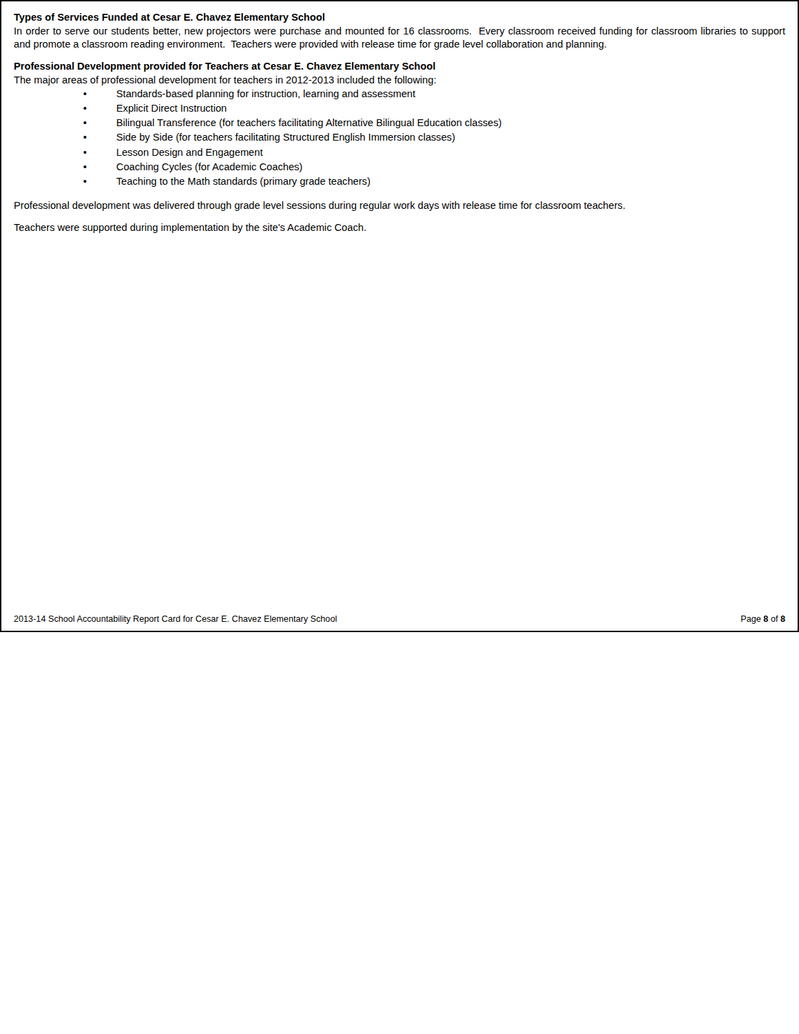Types of Services Funded at Cesar E. Chavez Elementary School
In order to serve our students better, new projectors were purchase and mounted for 16 classrooms. Every classroom received funding for classroom libraries to support and promote a classroom reading environment. Teachers were provided with release time for grade level collaboration and planning.
Professional Development provided for Teachers at Cesar E. Chavez Elementary School
The major areas of professional development for teachers in 2012-2013 included the following:
Standards-based planning for instruction, learning and assessment
Explicit Direct Instruction
Bilingual Transference (for teachers facilitating Alternative Bilingual Education classes)
Side by Side (for teachers facilitating Structured English Immersion classes)
Lesson Design and Engagement
Coaching Cycles (for Academic Coaches)
Teaching to the Math standards (primary grade teachers)
Professional development was delivered through grade level sessions during regular work days with release time for classroom teachers.
Teachers were supported during implementation by the site's Academic Coach.
2013-14 School Accountability Report Card for Cesar E. Chavez Elementary School
Page 8 of 8